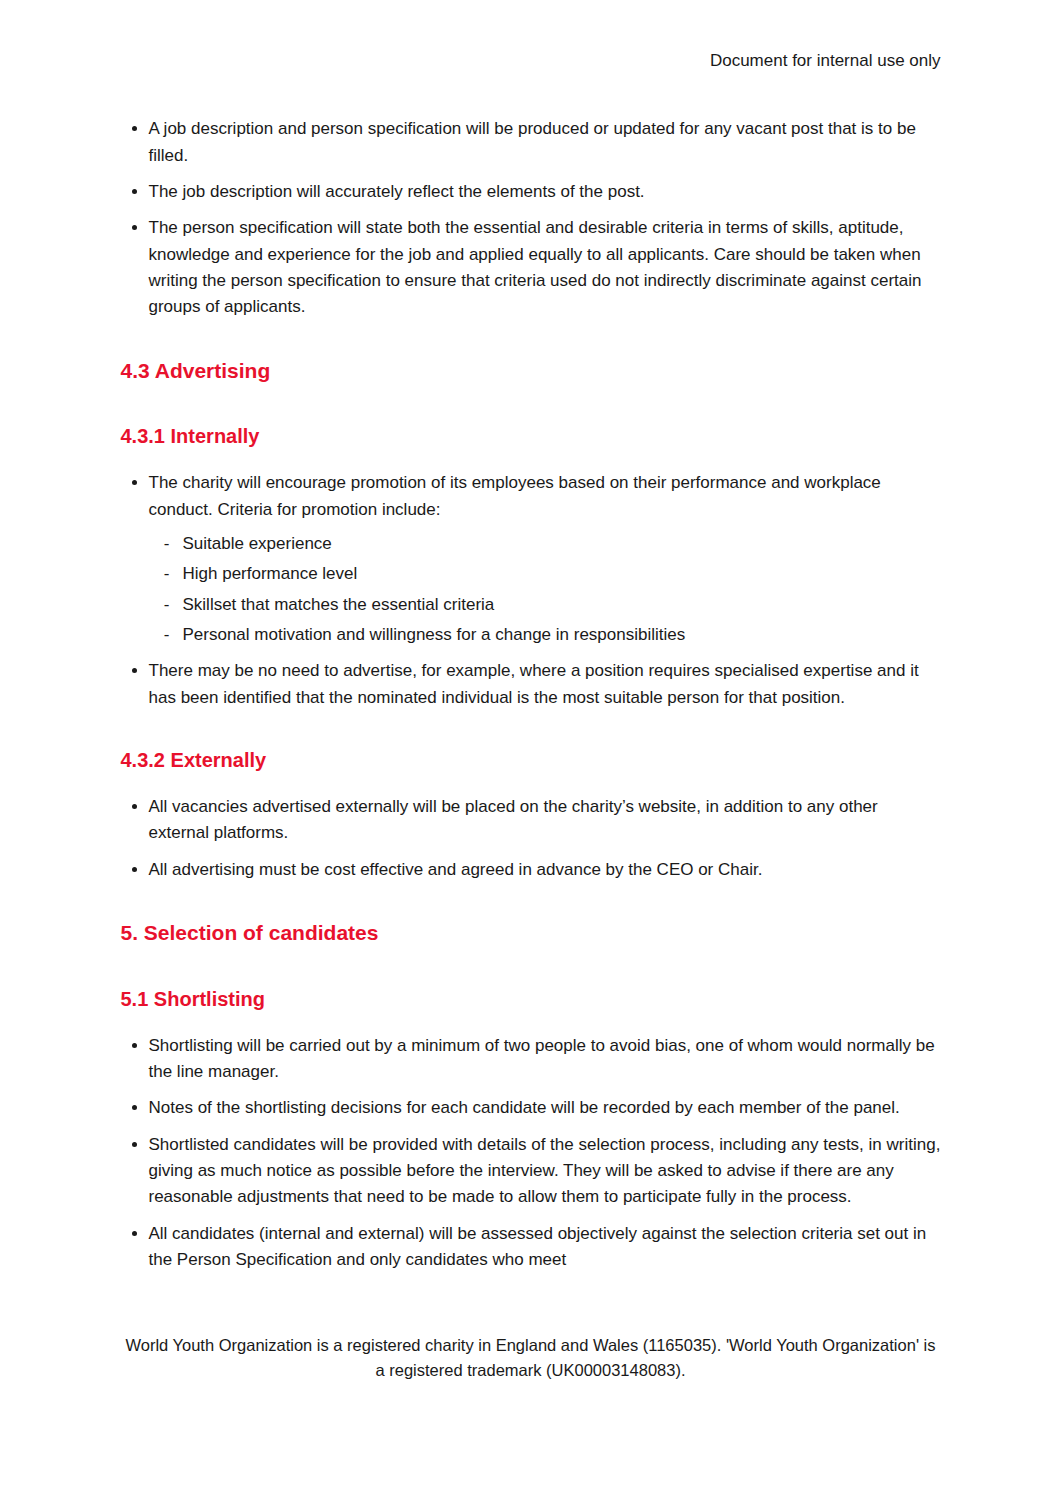Document for internal use only
A job description and person specification will be produced or updated for any vacant post that is to be filled.
The job description will accurately reflect the elements of the post.
The person specification will state both the essential and desirable criteria in terms of skills, aptitude, knowledge and experience for the job and applied equally to all applicants. Care should be taken when writing the person specification to ensure that criteria used do not indirectly discriminate against certain groups of applicants.
4.3 Advertising
4.3.1 Internally
The charity will encourage promotion of its employees based on their performance and workplace conduct. Criteria for promotion include:
Suitable experience
High performance level
Skillset that matches the essential criteria
Personal motivation and willingness for a change in responsibilities
There may be no need to advertise, for example, where a position requires specialised expertise and it has been identified that the nominated individual is the most suitable person for that position.
4.3.2 Externally
All vacancies advertised externally will be placed on the charity’s website, in addition to any other external platforms.
All advertising must be cost effective and agreed in advance by the CEO or Chair.
5. Selection of candidates
5.1 Shortlisting
Shortlisting will be carried out by a minimum of two people to avoid bias, one of whom would normally be the line manager.
Notes of the shortlisting decisions for each candidate will be recorded by each member of the panel.
Shortlisted candidates will be provided with details of the selection process, including any tests, in writing, giving as much notice as possible before the interview. They will be asked to advise if there are any reasonable adjustments that need to be made to allow them to participate fully in the process.
All candidates (internal and external) will be assessed objectively against the selection criteria set out in the Person Specification and only candidates who meet
World Youth Organization is a registered charity in England and Wales (1165035). 'World Youth Organization' is a registered trademark (UK00003148083).